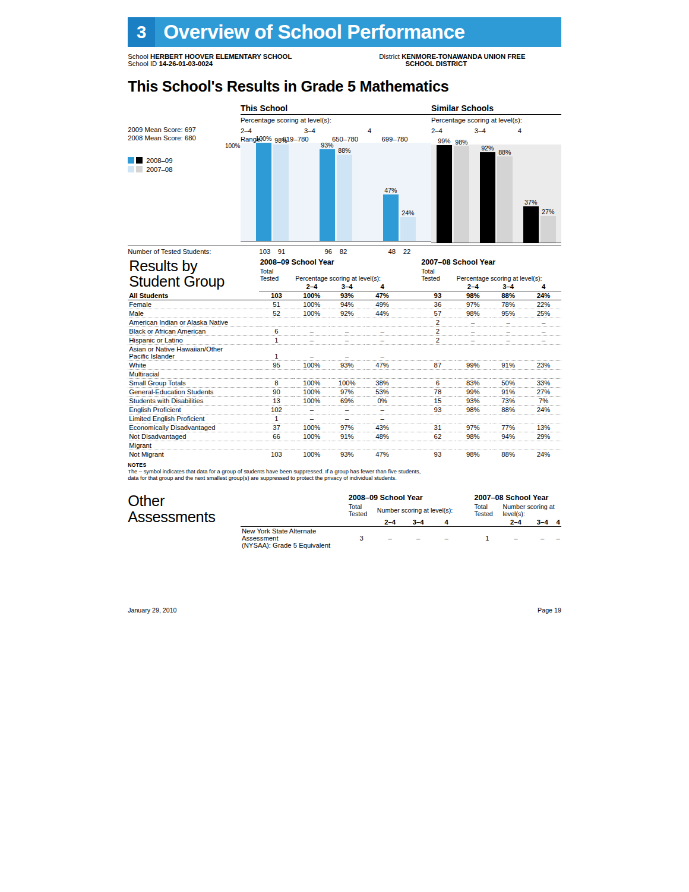3
Overview of School Performance
School HERBERT HOOVER ELEMENTARY SCHOOL
School ID 14-26-01-03-0024
District KENMORE-TONAWANDA UNION FREE
SCHOOL DISTRICT
This School's Results in Grade 5 Mathematics
2009 Mean Score: 697
2008 Mean Score: 680
2008–09
2007–08
This School
Percentage scoring at level(s):
2–4
3–4
4
Range:
619–780
650–780
699–780
100%
100%
98%
93%
88%
47%
24%
Similar Schools
Percentage scoring at level(s):
2–4
3–4
4
99%
98%
92%
88%
37%
27%
Number of Tested Students:
103 91
96 82
48 22
| Results by Student Group | 2008–09 School Year | | 2007–08 School Year |
| Total Tested | Percentage scoring at level(s): | | Total Tested | Percentage scoring at level(s): |
| | 2–4 | 3–4 | 4 | | | 2–4 | 3–4 | 4 |
| All Students | 103 | 100% | 93% | 47% | | 93 | 98% | 88% | 24% |
| Female | 51 | 100% | 94% | 49% | | 36 | 97% | 78% | 22% |
| Male | 52 | 100% | 92% | 44% | | 57 | 98% | 95% | 25% |
| American Indian or Alaska Native | | | | | | 2 | – | – | – |
| Black or African American | 6 | – | – | – | | 2 | – | – | – |
| Hispanic or Latino | 1 | – | – | – | | 2 | – | – | – |
| Asian or Native Hawaiian/Other Pacific Islander | 1 | – | – | – | | | | | |
| White | 95 | 100% | 93% | 47% | | 87 | 99% | 91% | 23% |
| Multiracial | | | | | | | | | |
| Small Group Totals | 8 | 100% | 100% | 38% | | 6 | 83% | 50% | 33% |
| General-Education Students | 90 | 100% | 97% | 53% | | 78 | 99% | 91% | 27% |
| Students with Disabilities | 13 | 100% | 69% | 0% | | 15 | 93% | 73% | 7% |
| English Proficient | 102 | – | – | – | | 93 | 98% | 88% | 24% |
| Limited English Proficient | 1 | – | – | – | | | | | |
| Economically Disadvantaged | 37 | 100% | 97% | 43% | | 31 | 97% | 77% | 13% |
| Not Disadvantaged | 66 | 100% | 91% | 48% | | 62 | 98% | 94% | 29% |
| Migrant | | | | | | | | | |
| Not Migrant | 103 | 100% | 93% | 47% | | 93 | 98% | 88% | 24% |
NOTES
The – symbol indicates that data for a group of students have been suppressed. If a group has fewer than five students,
data for that group and the next smallest group(s) are suppressed to protect the privacy of individual students.
Other
Assessments
| | 2008–09 School Year | | 2007–08 School Year |
| | Total Tested | Number scoring at level(s): | | Total Tested | Number scoring at level(s): |
| | | 2–4 | 3–4 | 4 | | | 2–4 | 3–4 | 4 |
| New York State Alternate Assessment (NYSAA): Grade 5 Equivalent | 3 | – | – | – | | 1 | – | – | – |
January 29, 2010
Page 19